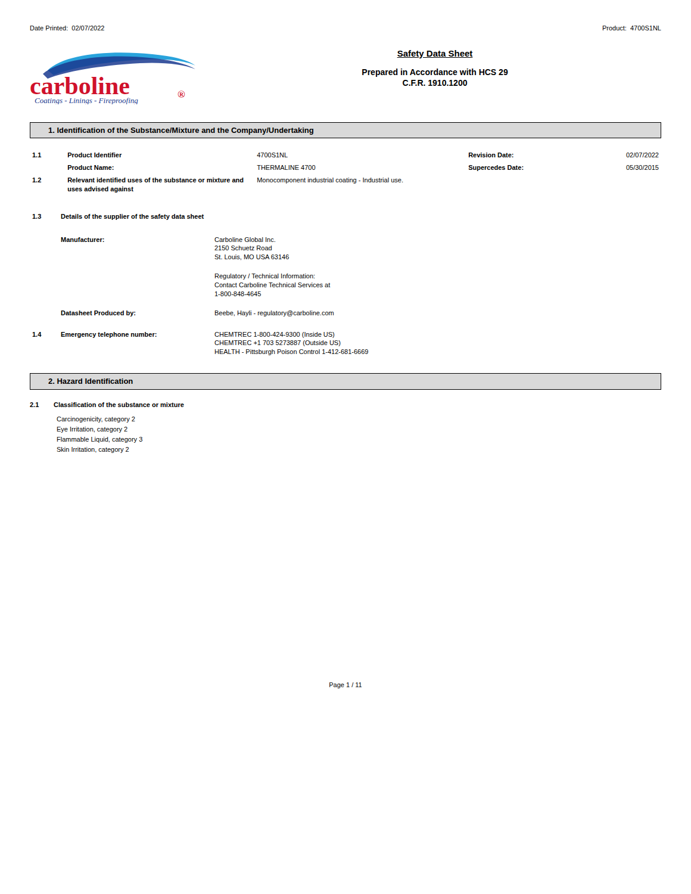Date Printed: 02/07/2022
Product: 4700S1NL
carboline ® Coatings - Linings - Fireproofing
Safety Data Sheet
Prepared in Accordance with HCS 29
C.F.R. 1910.1200
1. Identification of the Substance/Mixture and the Company/Undertaking
| 1.1 | Product Identifier | 4700S1NL | Revision Date: | 02/07/2022 |
| | Product Name: | THERMALINE 4700 | Supercedes Date: | 05/30/2015 |
| 1.2 | Relevant identified uses of the substance or mixture and uses advised against | Monocomponent industrial coating - Industrial use. | | |
| 1.3 | Details of the supplier of the safety data sheet |
| | Manufacturer: | Carboline Global Inc. 2150 Schuetz Road St. Louis, MO USA 63146 |
| | | Regulatory / Technical Information: Contact Carboline Technical Services at 1-800-848-4645 |
| | Datasheet Produced by: | Beebe, Hayli - regulatory@carboline.com |
| 1.4 | Emergency telephone number: | CHEMTREC 1-800-424-9300 (Inside US) CHEMTREC +1 703 5273887 (Outside US) HEALTH - Pittsburgh Poison Control 1-412-681-6669 |
2. Hazard Identification
2.1 Classification of the substance or mixture
Carcinogenicity, category 2
Eye Irritation, category 2
Flammable Liquid, category 3
Skin Irritation, category 2
Page 1 / 11